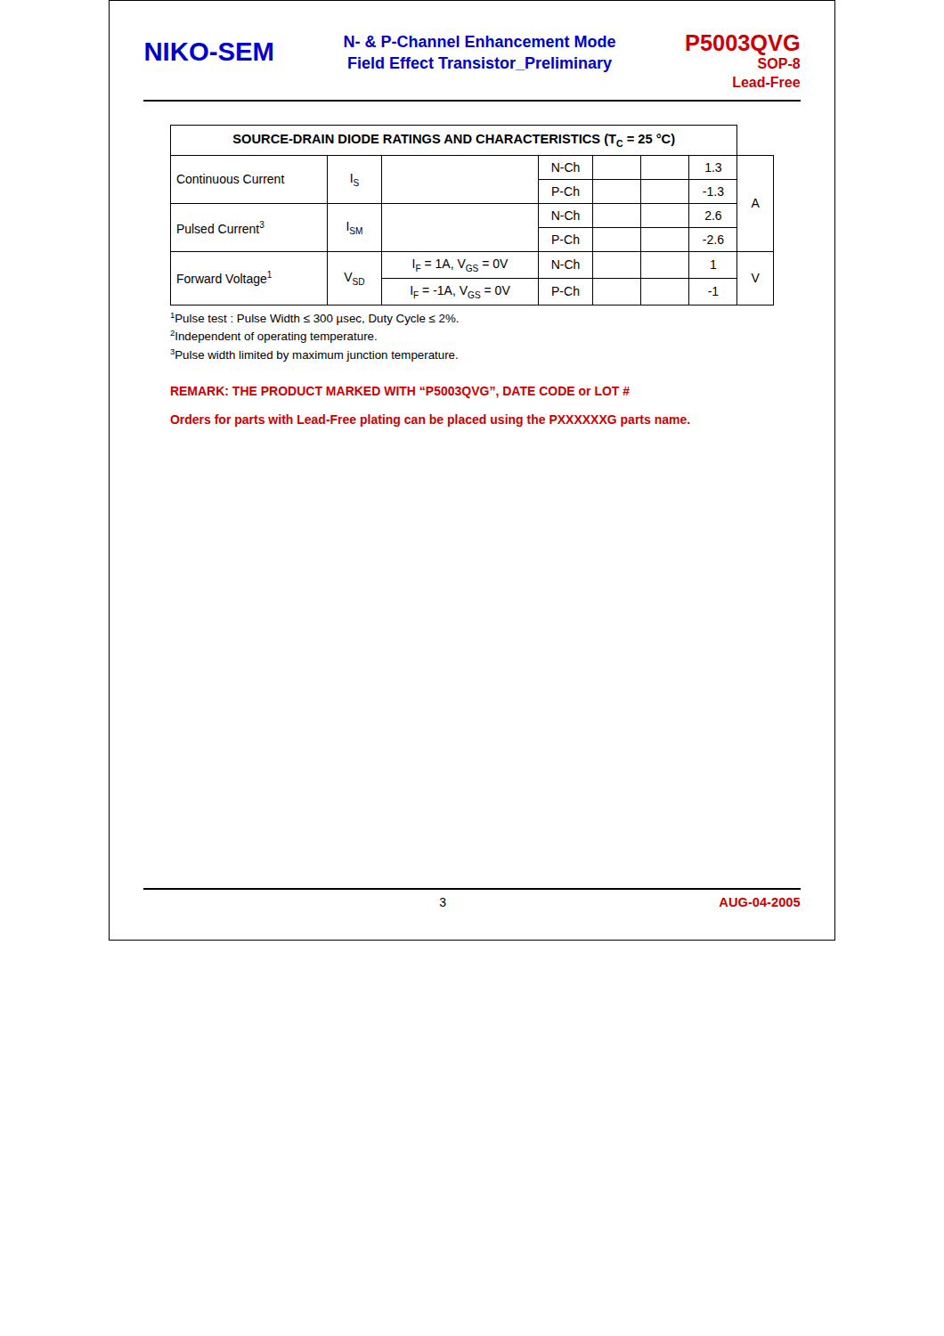NIKO-SEM
N- & P-Channel Enhancement Mode
Field Effect Transistor_Preliminary
P5003QVG
SOP-8
Lead-Free
| SOURCE-DRAIN DIODE RATINGS AND CHARACTERISTICS (T C = 25 °C) |
| --- |
| Continuous Current | I S | | N-Ch | | | 1.3 | A |
| P-Ch | | | -1.3 |
| Pulsed Current 3 | I SM | | N-Ch | | | 2.6 |
| P-Ch | | | -2.6 |
| Forward Voltage 1 | V SD | I F = 1A, V GS = 0V | N-Ch | | | 1 | V |
| I F = -1A, V GS = 0V | P-Ch | | | -1 |
1Pulse test : Pulse Width ≤ 300 µsec, Duty Cycle ≤ 2%. 2Independent of operating temperature. 3Pulse width limited by maximum junction temperature.
REMARK: THE PRODUCT MARKED WITH “P5003QVG”, DATE CODE or LOT #
Orders for parts with Lead-Free plating can be placed using the PXXXXXXG parts name.
3
AUG-04-2005